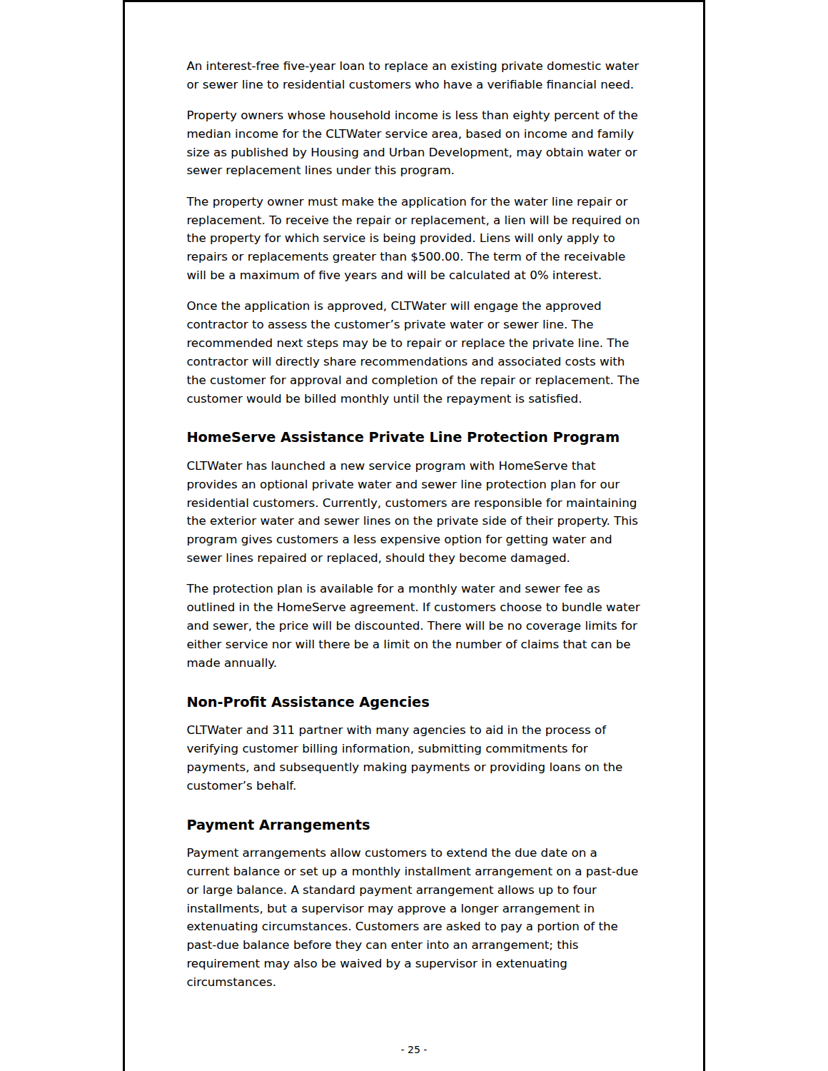An interest-free five-year loan to replace an existing private domestic water or sewer line to residential customers who have a verifiable financial need.
Property owners whose household income is less than eighty percent of the median income for the CLTWater service area, based on income and family size as published by Housing and Urban Development, may obtain water or sewer replacement lines under this program.
The property owner must make the application for the water line repair or replacement. To receive the repair or replacement, a lien will be required on the property for which service is being provided. Liens will only apply to repairs or replacements greater than $500.00. The term of the receivable will be a maximum of five years and will be calculated at 0% interest.
Once the application is approved, CLTWater will engage the approved contractor to assess the customer’s private water or sewer line. The recommended next steps may be to repair or replace the private line. The contractor will directly share recommendations and associated costs with the customer for approval and completion of the repair or replacement. The customer would be billed monthly until the repayment is satisfied.
HomeServe Assistance Private Line Protection Program
CLTWater has launched a new service program with HomeServe that provides an optional private water and sewer line protection plan for our residential customers. Currently, customers are responsible for maintaining the exterior water and sewer lines on the private side of their property. This program gives customers a less expensive option for getting water and sewer lines repaired or replaced, should they become damaged.
The protection plan is available for a monthly water and sewer fee as outlined in the HomeServe agreement. If customers choose to bundle water and sewer, the price will be discounted. There will be no coverage limits for either service nor will there be a limit on the number of claims that can be made annually.
Non-Profit Assistance Agencies
CLTWater and 311 partner with many agencies to aid in the process of verifying customer billing information, submitting commitments for payments, and subsequently making payments or providing loans on the customer’s behalf.
Payment Arrangements
Payment arrangements allow customers to extend the due date on a current balance or set up a monthly installment arrangement on a past-due or large balance. A standard payment arrangement allows up to four installments, but a supervisor may approve a longer arrangement in extenuating circumstances. Customers are asked to pay a portion of the past-due balance before they can enter into an arrangement; this requirement may also be waived by a supervisor in extenuating circumstances.
- 25 -